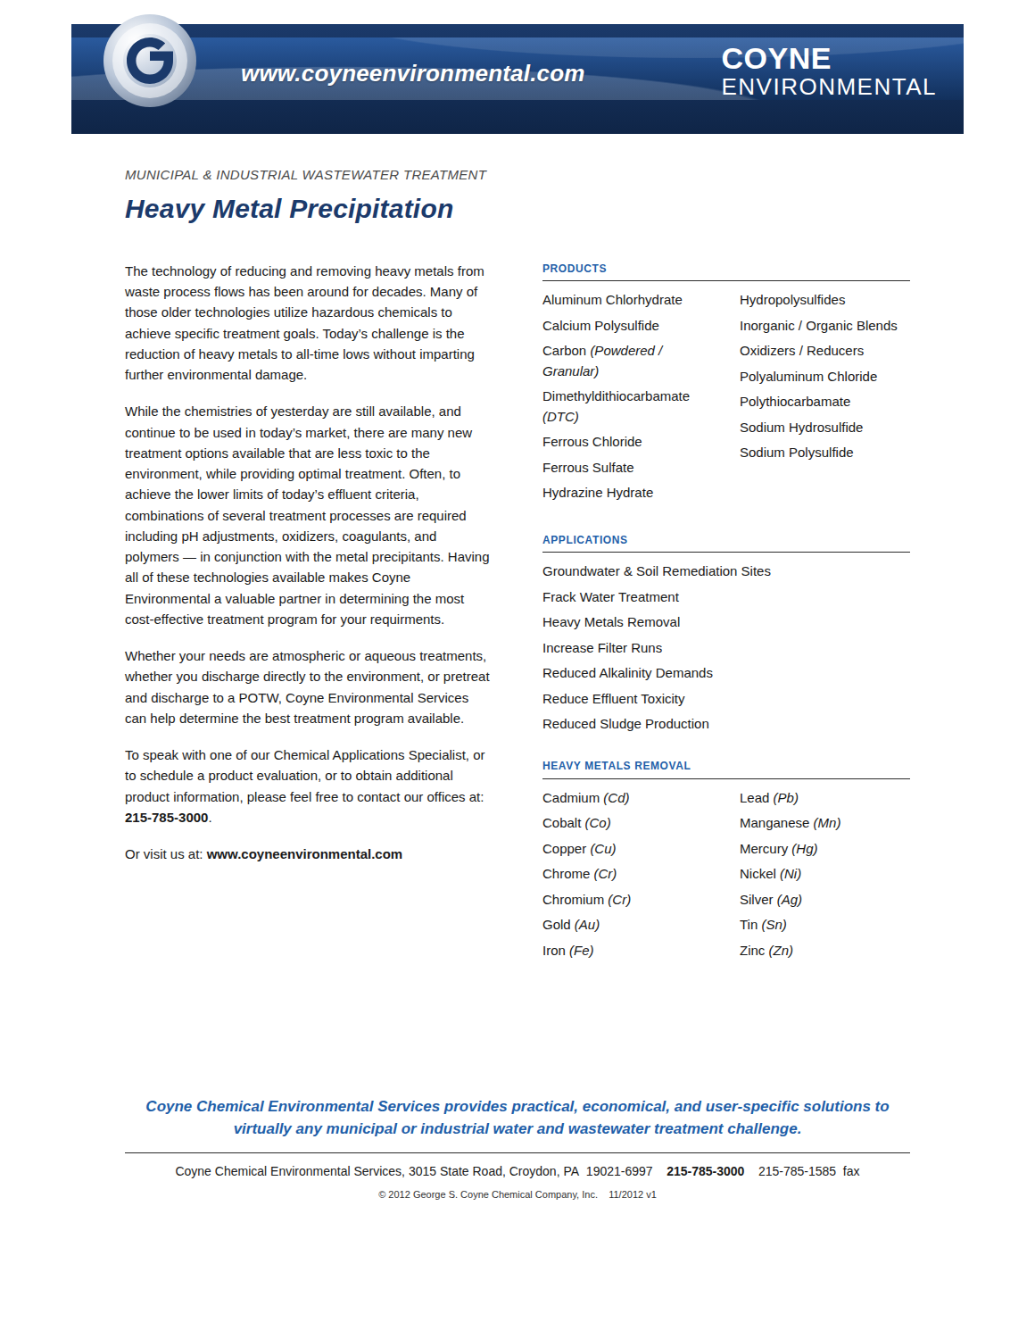www.coyneenvironmental.com
COYNE
ENVIRONMENTAL
MUNICIPAL & INDUSTRIAL WASTEWATER TREATMENT
Heavy Metal Precipitation
The technology of reducing and removing heavy metals from waste process flows has been around for decades. Many of those older technologies utilize hazardous chemicals to achieve specific treatment goals. Today’s challenge is the reduction of heavy metals to all-time lows without imparting further environmental damage.
While the chemistries of yesterday are still available, and continue to be used in today’s market, there are many new treatment options available that are less toxic to the environment, while providing optimal treatment. Often, to achieve the lower limits of today’s effluent criteria, combinations of several treatment processes are required including pH adjustments, oxidizers, coagulants, and polymers — in conjunction with the metal precipitants. Having all of these technologies available makes Coyne Environmental a valuable partner in determining the most cost-effective treatment program for your requirments.
Whether your needs are atmospheric or aqueous treatments, whether you discharge directly to the environment, or pretreat and discharge to a POTW, Coyne Environmental Services can help determine the best treatment program available.
To speak with one of our Chemical Applications Specialist, or to schedule a product evaluation, or to obtain additional product information, please feel free to contact our offices at: 215-785-3000.
Or visit us at: www.coyneenvironmental.com
Products
Aluminum Chlorhydrate
Calcium Polysulfide
Carbon (Powdered / Granular)
Dimethyldithiocarbamate (DTC)
Ferrous Chloride
Ferrous Sulfate
Hydrazine Hydrate
Hydropolysulfides
Inorganic / Organic Blends
Oxidizers / Reducers
Polyaluminum Chloride
Polythiocarbamate
Sodium Hydrosulfide
Sodium Polysulfide
Applications
Groundwater & Soil Remediation Sites
Frack Water Treatment
Heavy Metals Removal
Increase Filter Runs
Reduced Alkalinity Demands
Reduce Effluent Toxicity
Reduced Sludge Production
Heavy Metals Removal
Cadmium (Cd)
Cobalt (Co)
Copper (Cu)
Chrome (Cr)
Chromium (Cr)
Gold (Au)
Iron (Fe)
Lead (Pb)
Manganese (Mn)
Mercury (Hg)
Nickel (Ni)
Silver (Ag)
Tin (Sn)
Zinc (Zn)
Coyne Chemical Environmental Services provides practical, economical, and user-specific solutions to
virtually any municipal or industrial water and wastewater treatment challenge.
Coyne Chemical Environmental Services, 3015 State Road, Croydon, PA 19021-6997 215-785-3000 215-785-1585 fax
© 2012 George S. Coyne Chemical Company, Inc. 11/2012 v1